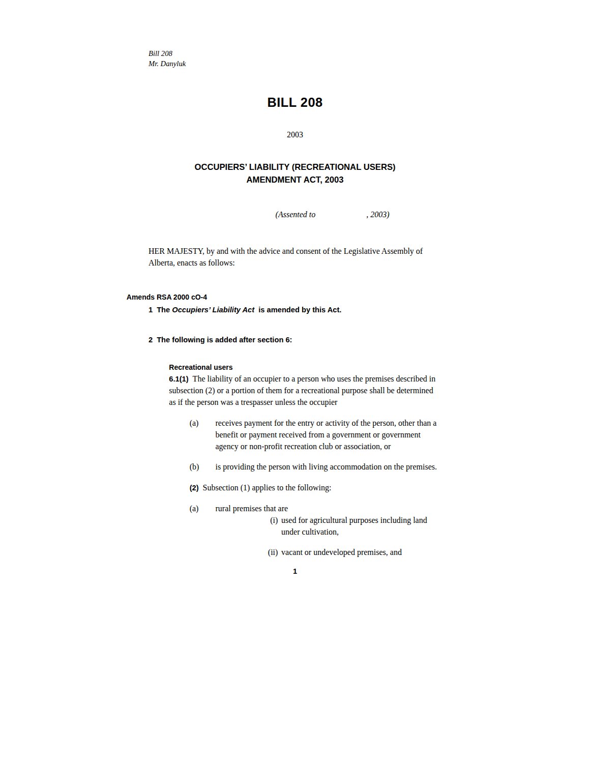Bill 208
Mr. Danyluk
BILL 208
2003
OCCUPIERS’ LIABILITY (RECREATIONAL USERS)
AMENDMENT ACT, 2003
(Assented to , 2003)
HER MAJESTY, by and with the advice and consent of the Legislative Assembly of Alberta, enacts as follows:
Amends RSA 2000 cO-4
1 The Occupiers’ Liability Act is amended by this Act.
2 The following is added after section 6:
Recreational users
6.1(1) The liability of an occupier to a person who uses the premises described in subsection (2) or a portion of them for a recreational purpose shall be determined as if the person was a trespasser unless the occupier
(a) receives payment for the entry or activity of the person, other than a benefit or payment received from a government or government agency or non-profit recreation club or association, or
(b) is providing the person with living accommodation on the premises.
(2) Subsection (1) applies to the following:
(a) rural premises that are
(i) used for agricultural purposes including land under cultivation,
(ii) vacant or undeveloped premises, and
1